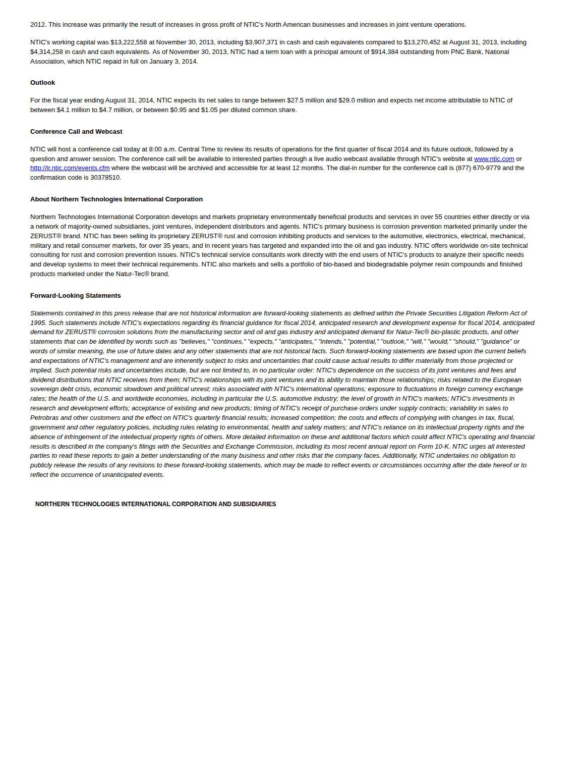2012. This increase was primarily the result of increases in gross profit of NTIC's North American businesses and increases in joint venture operations.
NTIC's working capital was $13,222,558 at November 30, 2013, including $3,907,371 in cash and cash equivalents compared to $13,270,452 at August 31, 2013, including $4,314,258 in cash and cash equivalents. As of November 30, 2013, NTIC had a term loan with a principal amount of $914,384 outstanding from PNC Bank, National Association, which NTIC repaid in full on January 3, 2014.
Outlook
For the fiscal year ending August 31, 2014, NTIC expects its net sales to range between $27.5 million and $29.0 million and expects net income attributable to NTIC of between $4.1 million to $4.7 million, or between $0.95 and $1.05 per diluted common share.
Conference Call and Webcast
NTIC will host a conference call today at 8:00 a.m. Central Time to review its results of operations for the first quarter of fiscal 2014 and its future outlook, followed by a question and answer session. The conference call will be available to interested parties through a live audio webcast available through NTIC's website at www.ntic.com or http://ir.ntic.com/events.cfm where the webcast will be archived and accessible for at least 12 months. The dial-in number for the conference call is (877) 670-9779 and the confirmation code is 30378510.
About Northern Technologies International Corporation
Northern Technologies International Corporation develops and markets proprietary environmentally beneficial products and services in over 55 countries either directly or via a network of majority-owned subsidiaries, joint ventures, independent distributors and agents. NTIC's primary business is corrosion prevention marketed primarily under the ZERUST® brand. NTIC has been selling its proprietary ZERUST® rust and corrosion inhibiting products and services to the automotive, electronics, electrical, mechanical, military and retail consumer markets, for over 35 years, and in recent years has targeted and expanded into the oil and gas industry. NTIC offers worldwide on-site technical consulting for rust and corrosion prevention issues. NTIC's technical service consultants work directly with the end users of NTIC's products to analyze their specific needs and develop systems to meet their technical requirements. NTIC also markets and sells a portfolio of bio-based and biodegradable polymer resin compounds and finished products marketed under the Natur-Tec® brand.
Forward-Looking Statements
Statements contained in this press release that are not historical information are forward-looking statements as defined within the Private Securities Litigation Reform Act of 1995. Such statements include NTIC's expectations regarding its financial guidance for fiscal 2014, anticipated research and development expense for fiscal 2014, anticipated demand for ZERUST® corrosion solutions from the manufacturing sector and oil and gas industry and anticipated demand for Natur-Tec® bio-plastic products, and other statements that can be identified by words such as "believes," "continues," "expects," "anticipates," "intends," "potential," "outlook," "will," "would," "should," "guidance" or words of similar meaning, the use of future dates and any other statements that are not historical facts. Such forward-looking statements are based upon the current beliefs and expectations of NTIC's management and are inherently subject to risks and uncertainties that could cause actual results to differ materially from those projected or implied. Such potential risks and uncertainties include, but are not limited to, in no particular order: NTIC's dependence on the success of its joint ventures and fees and dividend distributions that NTIC receives from them; NTIC's relationships with its joint ventures and its ability to maintain those relationships; risks related to the European sovereign debt crisis, economic slowdown and political unrest; risks associated with NTIC's international operations; exposure to fluctuations in foreign currency exchange rates; the health of the U.S. and worldwide economies, including in particular the U.S. automotive industry; the level of growth in NTIC's markets; NTIC's investments in research and development efforts; acceptance of existing and new products; timing of NTIC's receipt of purchase orders under supply contracts; variability in sales to Petrobras and other customers and the effect on NTIC's quarterly financial results; increased competition; the costs and effects of complying with changes in tax, fiscal, government and other regulatory policies, including rules relating to environmental, health and safety matters; and NTIC's reliance on its intellectual property rights and the absence of infringement of the intellectual property rights of others. More detailed information on these and additional factors which could affect NTIC's operating and financial results is described in the company's filings with the Securities and Exchange Commission, including its most recent annual report on Form 10-K. NTIC urges all interested parties to read these reports to gain a better understanding of the many business and other risks that the company faces. Additionally, NTIC undertakes no obligation to publicly release the results of any revisions to these forward-looking statements, which may be made to reflect events or circumstances occurring after the date hereof or to reflect the occurrence of unanticipated events.
NORTHERN TECHNOLOGIES INTERNATIONAL CORPORATION AND SUBSIDIARIES